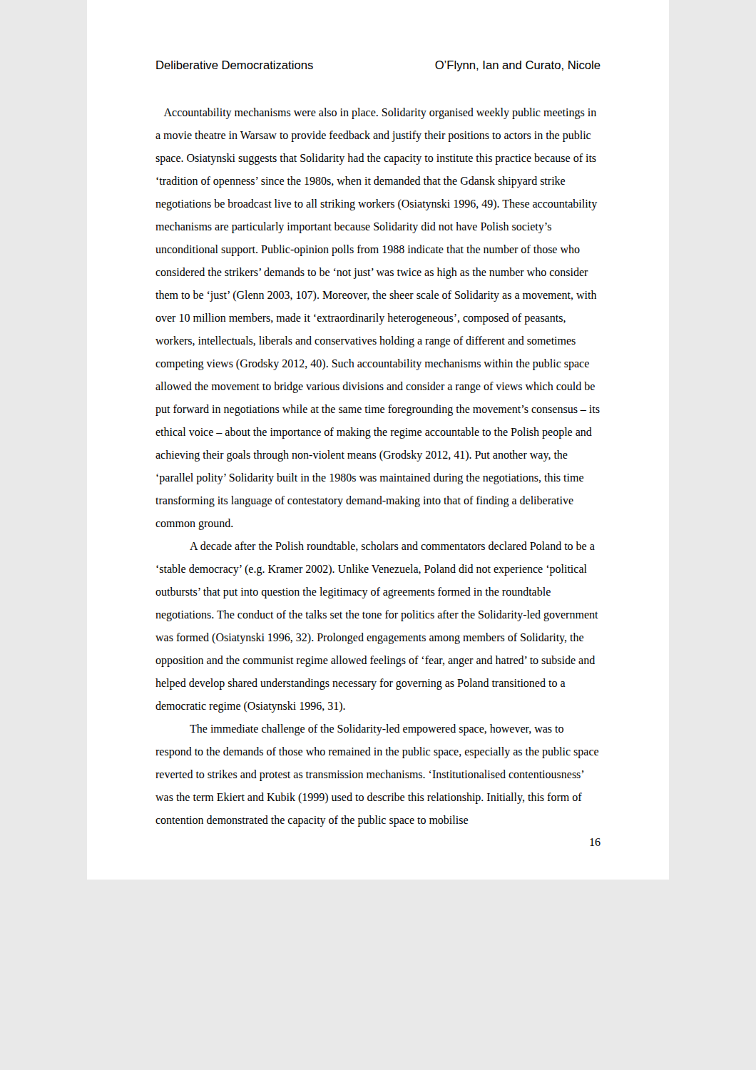Deliberative Democratizations
O’Flynn, Ian and Curato, Nicole
Accountability mechanisms were also in place. Solidarity organised weekly public meetings in a movie theatre in Warsaw to provide feedback and justify their positions to actors in the public space. Osiatynski suggests that Solidarity had the capacity to institute this practice because of its ‘tradition of openness’ since the 1980s, when it demanded that the Gdansk shipyard strike negotiations be broadcast live to all striking workers (Osiatynski 1996, 49). These accountability mechanisms are particularly important because Solidarity did not have Polish society’s unconditional support. Public-opinion polls from 1988 indicate that the number of those who considered the strikers’ demands to be ‘not just’ was twice as high as the number who consider them to be ‘just’ (Glenn 2003, 107). Moreover, the sheer scale of Solidarity as a movement, with over 10 million members, made it ‘extraordinarily heterogeneous’, composed of peasants, workers, intellectuals, liberals and conservatives holding a range of different and sometimes competing views (Grodsky 2012, 40). Such accountability mechanisms within the public space allowed the movement to bridge various divisions and consider a range of views which could be put forward in negotiations while at the same time foregrounding the movement’s consensus – its ethical voice – about the importance of making the regime accountable to the Polish people and achieving their goals through non-violent means (Grodsky 2012, 41). Put another way, the ‘parallel polity’ Solidarity built in the 1980s was maintained during the negotiations, this time transforming its language of contestatory demand-making into that of finding a deliberative common ground.
A decade after the Polish roundtable, scholars and commentators declared Poland to be a ‘stable democracy’ (e.g. Kramer 2002). Unlike Venezuela, Poland did not experience ‘political outbursts’ that put into question the legitimacy of agreements formed in the roundtable negotiations. The conduct of the talks set the tone for politics after the Solidarity-led government was formed (Osiatynski 1996, 32). Prolonged engagements among members of Solidarity, the opposition and the communist regime allowed feelings of ‘fear, anger and hatred’ to subside and helped develop shared understandings necessary for governing as Poland transitioned to a democratic regime (Osiatynski 1996, 31).
The immediate challenge of the Solidarity-led empowered space, however, was to respond to the demands of those who remained in the public space, especially as the public space reverted to strikes and protest as transmission mechanisms. ‘Institutionalised contentiousness’ was the term Ekiert and Kubik (1999) used to describe this relationship. Initially, this form of contention demonstrated the capacity of the public space to mobilise
16